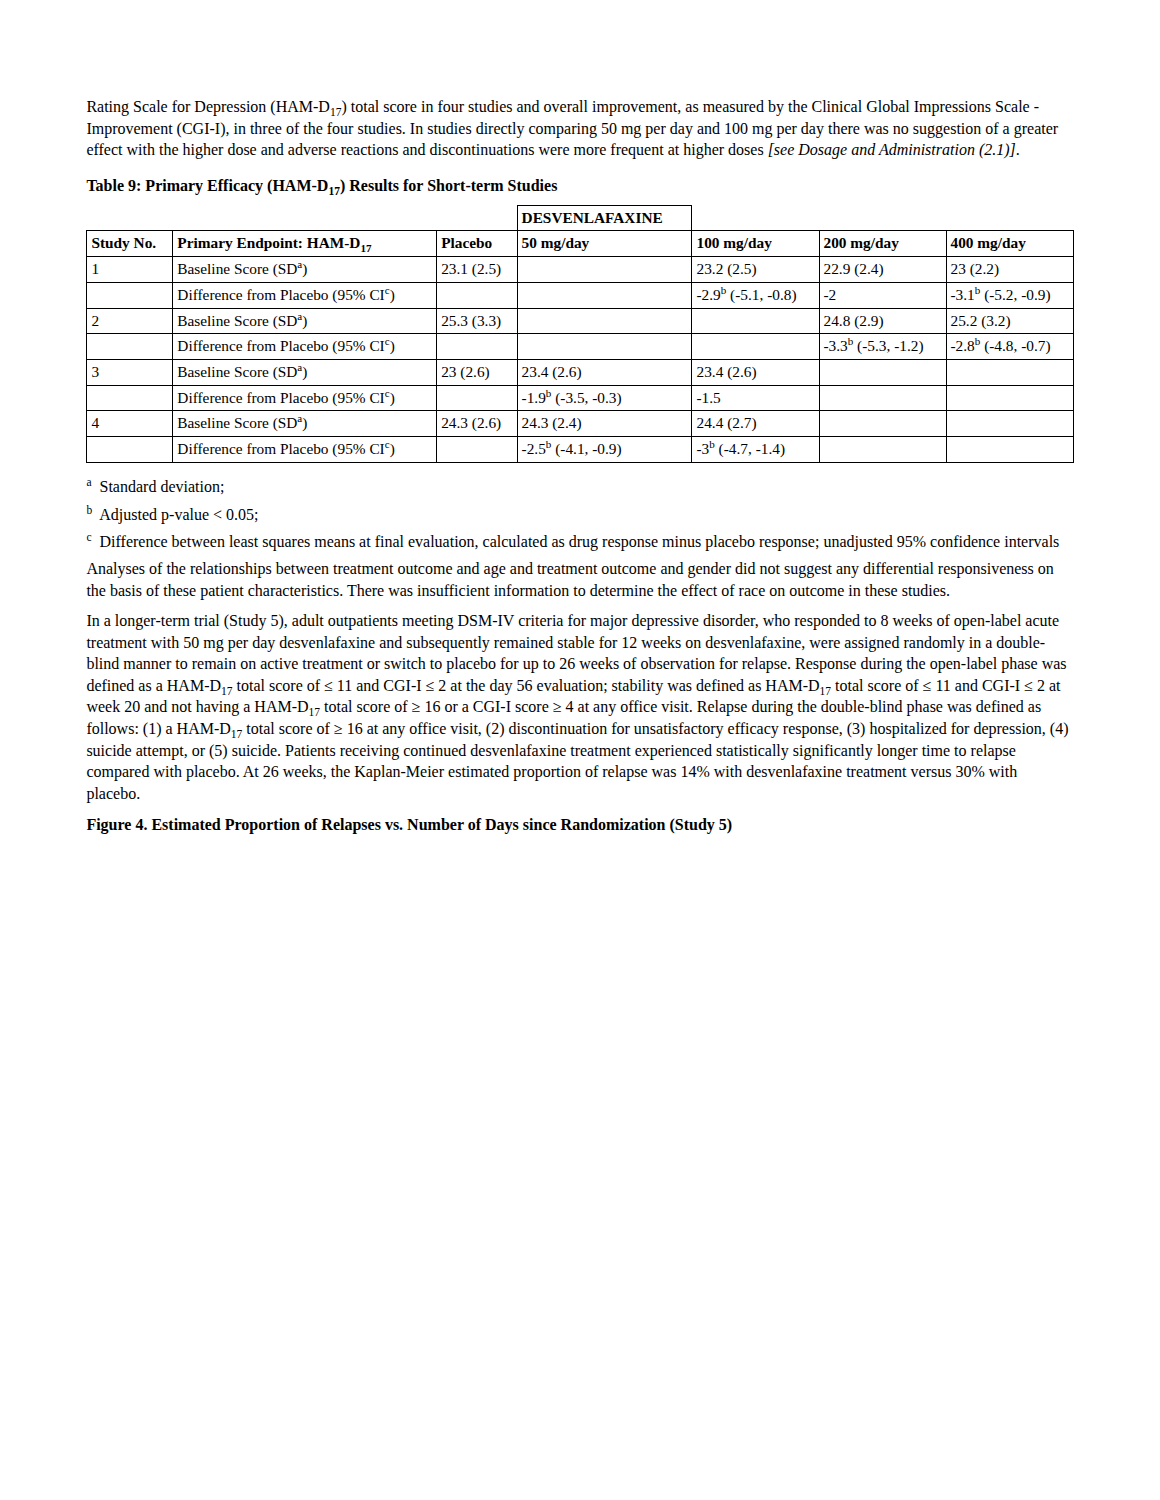Rating Scale for Depression (HAM-D17) total score in four studies and overall improvement, as measured by the Clinical Global Impressions Scale - Improvement (CGI-I), in three of the four studies. In studies directly comparing 50 mg per day and 100 mg per day there was no suggestion of a greater effect with the higher dose and adverse reactions and discontinuations were more frequent at higher doses [see Dosage and Administration (2.1)].
Table 9: Primary Efficacy (HAM-D17) Results for Short-term Studies
| | | | DESVENLAFAXINE | | | |
| Study No. | Primary Endpoint: HAM-D 17 | Placebo | 50 mg/day | 100 mg/day | 200 mg/day | 400 mg/day |
| 1 | Baseline Score (SD a ) | 23.1 (2.5) | | 23.2 (2.5) | 22.9 (2.4) | 23 (2.2) |
| | Difference from Placebo (95% CI c ) | | | -2.9 b (-5.1, -0.8) | -2 | -3.1 b (-5.2, -0.9) |
| 2 | Baseline Score (SD a ) | 25.3 (3.3) | | | 24.8 (2.9) | 25.2 (3.2) |
| | Difference from Placebo (95% CI c ) | | | | -3.3 b (-5.3, -1.2) | -2.8 b (-4.8, -0.7) |
| 3 | Baseline Score (SD a ) | 23 (2.6) | 23.4 (2.6) | 23.4 (2.6) | | |
| | Difference from Placebo (95% CI c ) | | -1.9 b (-3.5, -0.3) | -1.5 | | |
| 4 | Baseline Score (SD a ) | 24.3 (2.6) | 24.3 (2.4) | 24.4 (2.7) | | |
| | Difference from Placebo (95% CI c ) | | -2.5 b (-4.1, -0.9) | -3 b (-4.7, -1.4) | | |
a Standard deviation;
b Adjusted p-value < 0.05;
c Difference between least squares means at final evaluation, calculated as drug response minus placebo response; unadjusted 95% confidence intervals
Analyses of the relationships between treatment outcome and age and treatment outcome and gender did not suggest any differential responsiveness on the basis of these patient characteristics. There was insufficient information to determine the effect of race on outcome in these studies.
In a longer-term trial (Study 5), adult outpatients meeting DSM-IV criteria for major depressive disorder, who responded to 8 weeks of open-label acute treatment with 50 mg per day desvenlafaxine and subsequently remained stable for 12 weeks on desvenlafaxine, were assigned randomly in a double-blind manner to remain on active treatment or switch to placebo for up to 26 weeks of observation for relapse. Response during the open-label phase was defined as a HAM-D17 total score of ≤ 11 and CGI-I ≤ 2 at the day 56 evaluation; stability was defined as HAM-D17 total score of ≤ 11 and CGI-I ≤ 2 at week 20 and not having a HAM-D17 total score of ≥ 16 or a CGI-I score ≥ 4 at any office visit. Relapse during the double-blind phase was defined as follows: (1) a HAM-D17 total score of ≥ 16 at any office visit, (2) discontinuation for unsatisfactory efficacy response, (3) hospitalized for depression, (4) suicide attempt, or (5) suicide. Patients receiving continued desvenlafaxine treatment experienced statistically significantly longer time to relapse compared with placebo. At 26 weeks, the Kaplan-Meier estimated proportion of relapse was 14% with desvenlafaxine treatment versus 30% with placebo.
Figure 4. Estimated Proportion of Relapses vs. Number of Days since Randomization (Study 5)